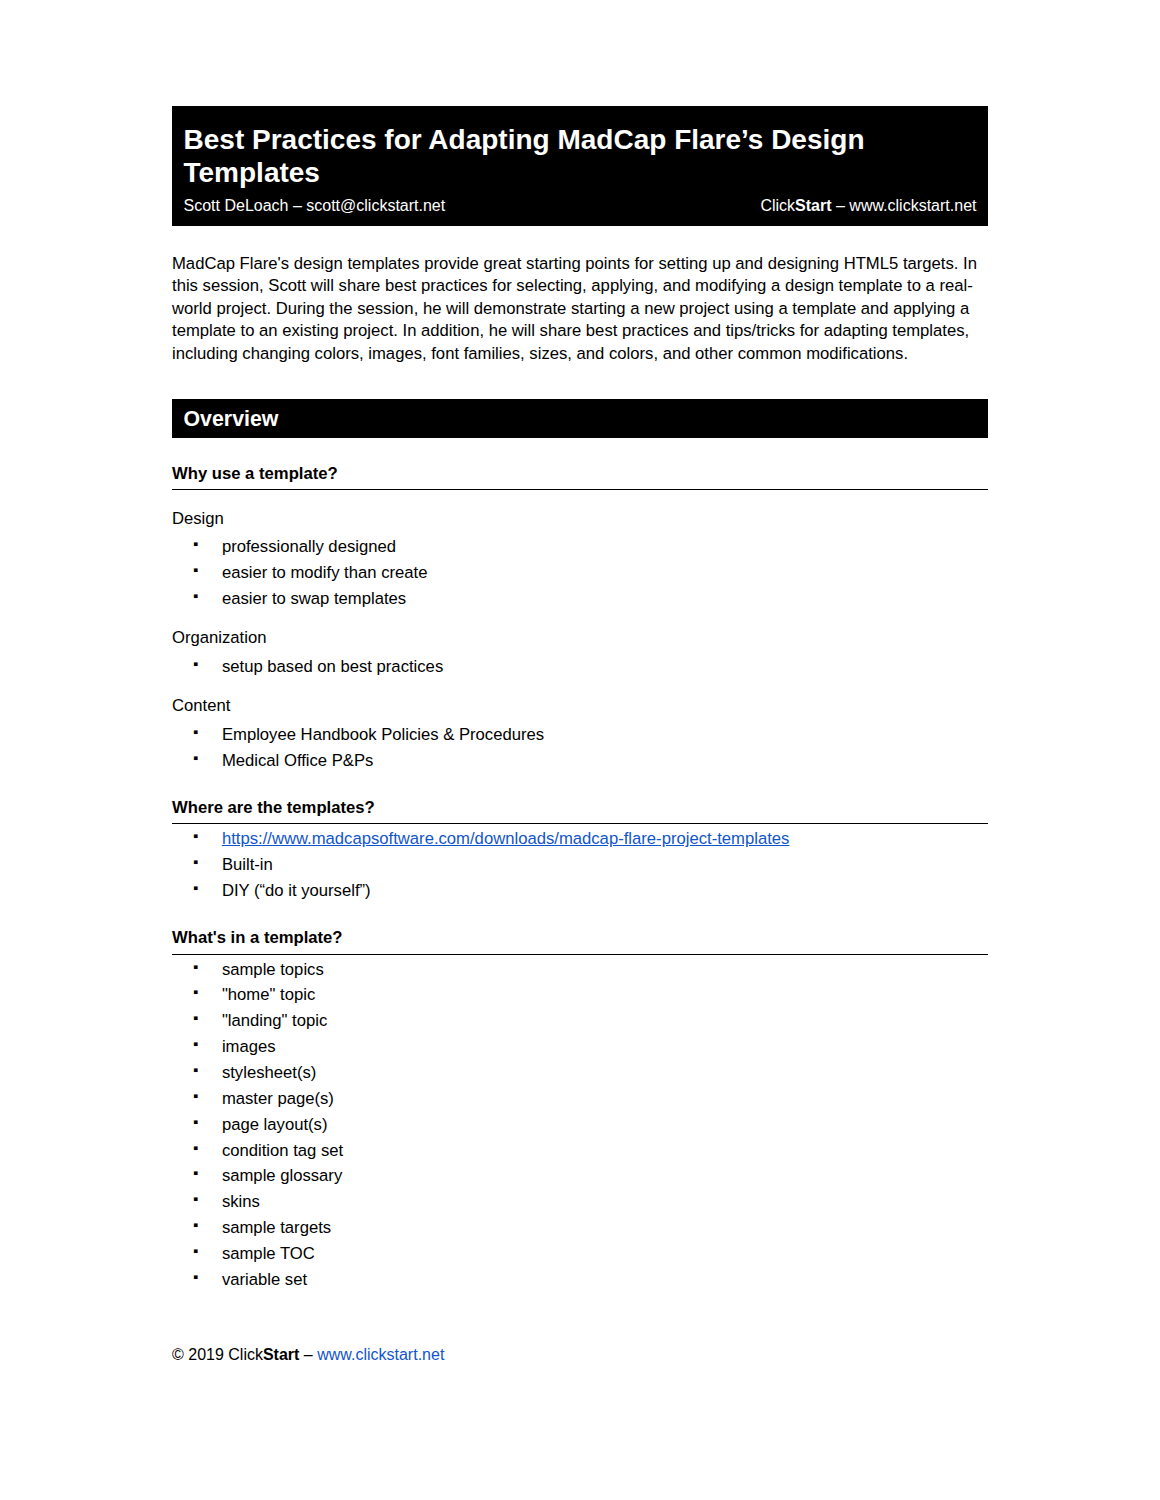Best Practices for Adapting MadCap Flare’s Design Templates
Scott DeLoach – scott@clickstart.net ClickStart – www.clickstart.net
MadCap Flare's design templates provide great starting points for setting up and designing HTML5 targets. In this session, Scott will share best practices for selecting, applying, and modifying a design template to a real-world project. During the session, he will demonstrate starting a new project using a template and applying a template to an existing project. In addition, he will share best practices and tips/tricks for adapting templates, including changing colors, images, font families, sizes, and colors, and other common modifications.
Overview
Why use a template?
Design
professionally designed
easier to modify than create
easier to swap templates
Organization
setup based on best practices
Content
Employee Handbook Policies & Procedures
Medical Office P&Ps
Where are the templates?
https://www.madcapsoftware.com/downloads/madcap-flare-project-templates
Built-in
DIY (“do it yourself”)
What's in a template?
sample topics
"home" topic
"landing" topic
images
stylesheet(s)
master page(s)
page layout(s)
condition tag set
sample glossary
skins
sample targets
sample TOC
variable set
© 2019 ClickStart – www.clickstart.net